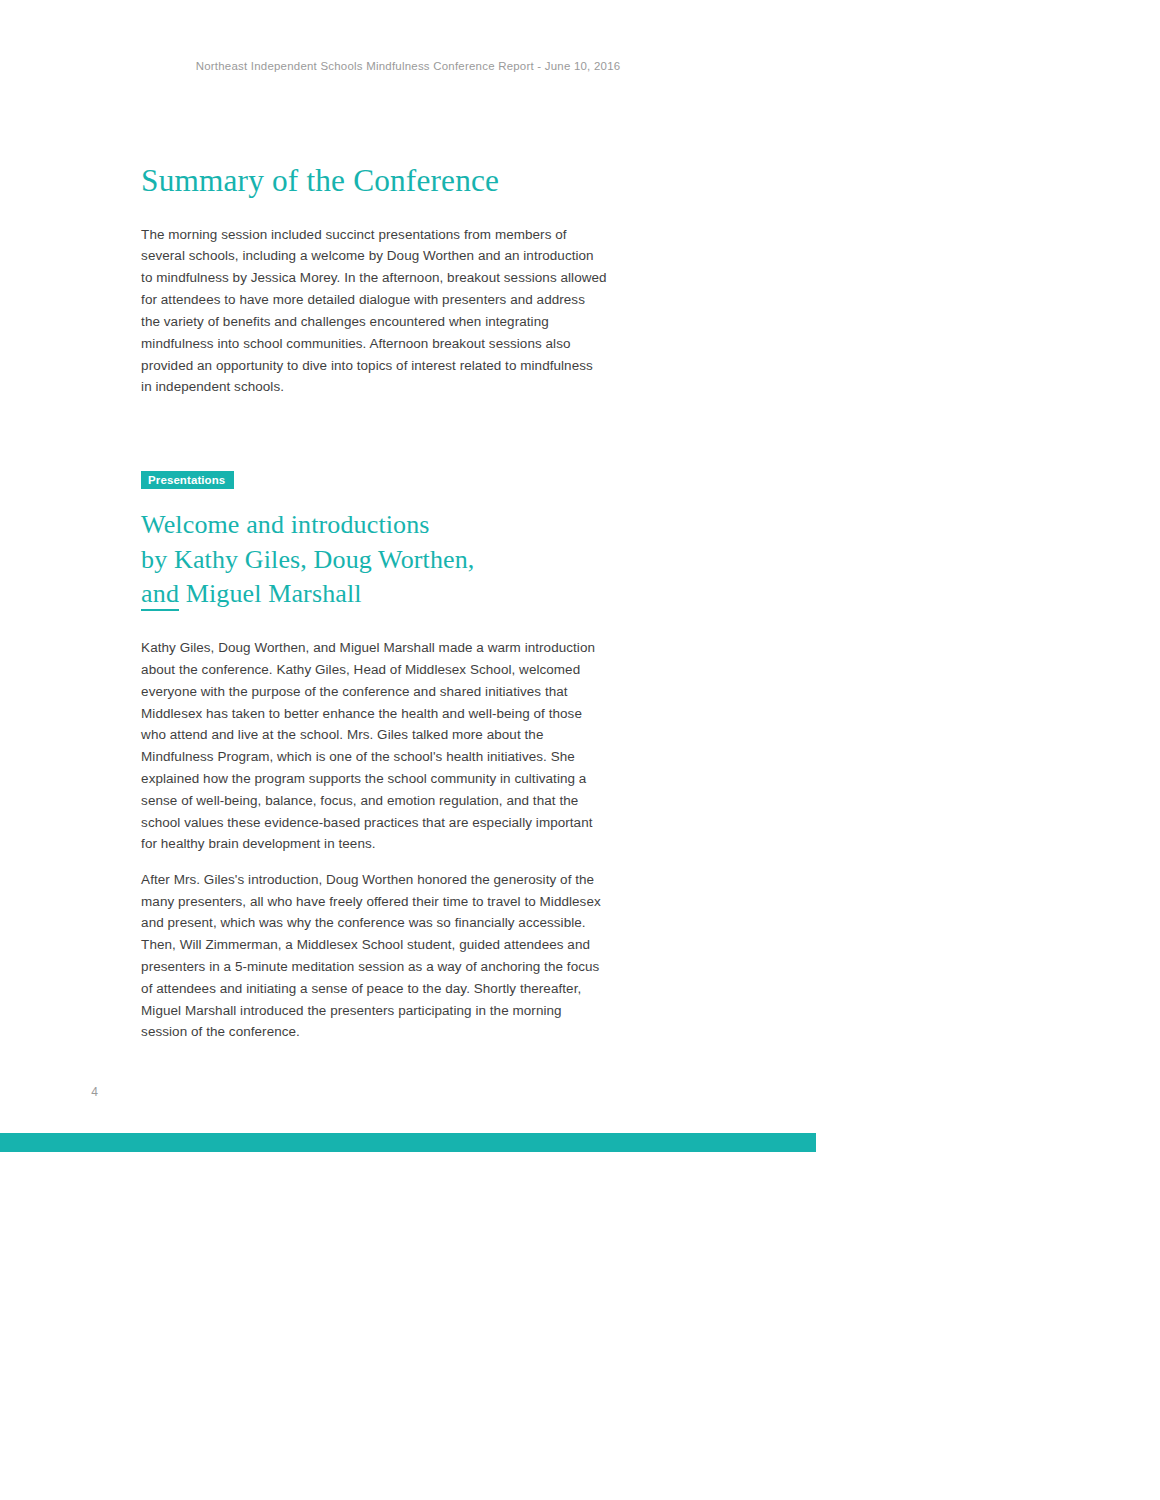Northeast Independent Schools Mindfulness Conference Report - June 10, 2016
Summary of the Conference
The morning session included succinct presentations from members of several schools, including a welcome by Doug Worthen and an introduction to mindfulness by Jessica Morey. In the afternoon, breakout sessions allowed for attendees to have more detailed dialogue with presenters and address the variety of benefits and challenges encountered when integrating mindfulness into school communities. Afternoon breakout sessions also provided an opportunity to dive into topics of interest related to mindfulness in independent schools.
Presentations
Welcome and introductions
by Kathy Giles, Doug Worthen,
and Miguel Marshall
Kathy Giles, Doug Worthen, and Miguel Marshall made a warm introduction about the conference. Kathy Giles, Head of Middlesex School, welcomed everyone with the purpose of the conference and shared initiatives that Middlesex has taken to better enhance the health and well-being of those who attend and live at the school. Mrs. Giles talked more about the Mindfulness Program, which is one of the school's health initiatives. She explained how the program supports the school community in cultivating a sense of well-being, balance, focus, and emotion regulation, and that the school values these evidence-based practices that are especially important for healthy brain development in teens.
After Mrs. Giles's introduction, Doug Worthen honored the generosity of the many presenters, all who have freely offered their time to travel to Middlesex and present, which was why the conference was so financially accessible. Then, Will Zimmerman, a Middlesex School student, guided attendees and presenters in a 5-minute meditation session as a way of anchoring the focus of attendees and initiating a sense of peace to the day. Shortly thereafter, Miguel Marshall introduced the presenters participating in the morning session of the conference.
4